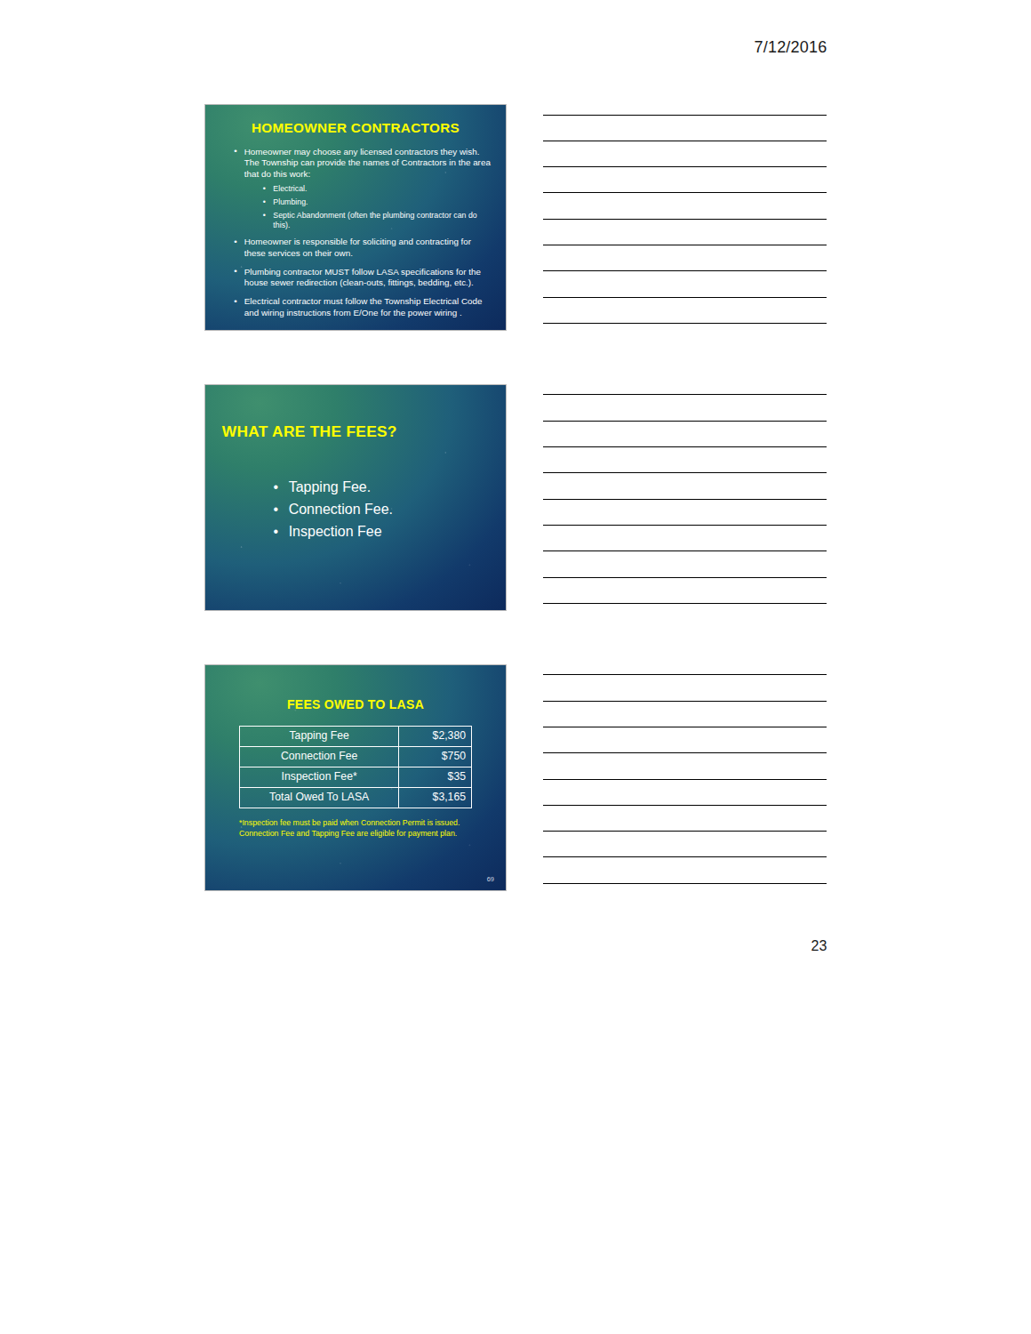7/12/2016
HOMEOWNER CONTRACTORS
Homeowner may choose any licensed contractors they wish. The Township can provide the names of Contractors in the area that do this work:
Electrical.
Plumbing.
Septic Abandonment (often the plumbing contractor can do this).
Homeowner is responsible for soliciting and contracting for these services on their own.
Plumbing contractor MUST follow LASA specifications for the house sewer redirection (clean-outs, fittings, bedding, etc.).
Electrical contractor must follow the Township Electrical Code and wiring instructions from E/One for the power wiring .
WHAT ARE THE FEES?
Tapping Fee.
Connection Fee.
Inspection Fee
FEES OWED TO LASA
| Tapping Fee | $2,380 |
| Connection Fee | $750 |
| Inspection Fee* | $35 |
| Total Owed To LASA | $3,165 |
*Inspection fee must be paid when Connection Permit is issued.
Connection Fee and Tapping Fee are eligible for payment plan.
69
23